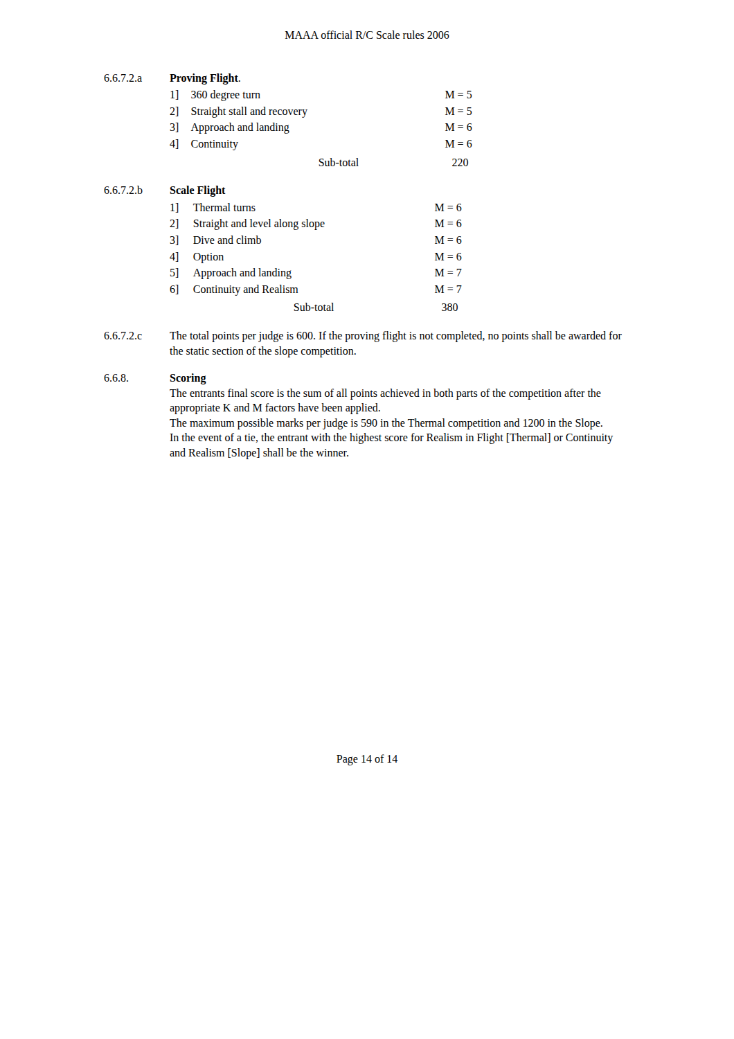MAAA official R/C Scale rules 2006
6.6.7.2.a
Proving Flight.
| 1] | 360 degree turn | M = 5 |
| 2] | Straight stall and recovery | M = 5 |
| 3] | Approach and landing | M = 6 |
| 4] | Continuity | M = 6 |
| | Sub-total | 220 |
6.6.7.2.b
Scale Flight
| 1] | Thermal turns | M = 6 |
| 2] | Straight and level along slope | M = 6 |
| 3] | Dive and climb | M = 6 |
| 4] | Option | M = 6 |
| 5] | Approach and landing | M = 7 |
| 6] | Continuity and Realism | M = 7 |
| | Sub-total | 380 |
6.6.7.2.c
The total points per judge is 600. If the proving flight is not completed, no points shall be awarded for the static section of the slope competition.
6.6.8.
Scoring
The entrants final score is the sum of all points achieved in both parts of the competition after the appropriate K and M factors have been applied.
The maximum possible marks per judge is 590 in the Thermal competition and 1200 in the Slope.
In the event of a tie, the entrant with the highest score for Realism in Flight [Thermal] or Continuity and Realism [Slope] shall be the winner.
Page 14 of 14